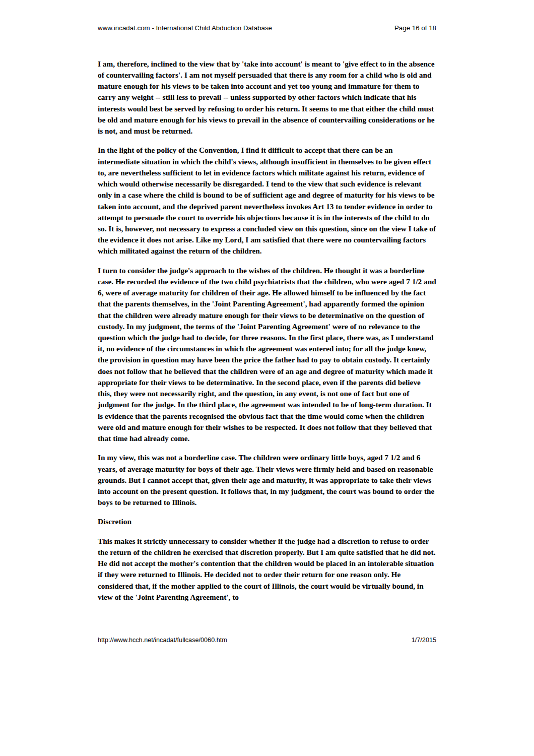www.incadat.com - International Child Abduction Database Page 16 of 18
I am, therefore, inclined to the view that by 'take into account' is meant to 'give effect to in the absence of countervailing factors'. I am not myself persuaded that there is any room for a child who is old and mature enough for his views to be taken into account and yet too young and immature for them to carry any weight -- still less to prevail -- unless supported by other factors which indicate that his interests would best be served by refusing to order his return. It seems to me that either the child must be old and mature enough for his views to prevail in the absence of countervailing considerations or he is not, and must be returned.
In the light of the policy of the Convention, I find it difficult to accept that there can be an intermediate situation in which the child's views, although insufficient in themselves to be given effect to, are nevertheless sufficient to let in evidence factors which militate against his return, evidence of which would otherwise necessarily be disregarded. I tend to the view that such evidence is relevant only in a case where the child is bound to be of sufficient age and degree of maturity for his views to be taken into account, and the deprived parent nevertheless invokes Art 13 to tender evidence in order to attempt to persuade the court to override his objections because it is in the interests of the child to do so. It is, however, not necessary to express a concluded view on this question, since on the view I take of the evidence it does not arise. Like my Lord, I am satisfied that there were no countervailing factors which militated against the return of the children.
I turn to consider the judge's approach to the wishes of the children. He thought it was a borderline case. He recorded the evidence of the two child psychiatrists that the children, who were aged 7 1/2 and 6, were of average maturity for children of their age. He allowed himself to be influenced by the fact that the parents themselves, in the 'Joint Parenting Agreement', had apparently formed the opinion that the children were already mature enough for their views to be determinative on the question of custody. In my judgment, the terms of the 'Joint Parenting Agreement' were of no relevance to the question which the judge had to decide, for three reasons. In the first place, there was, as I understand it, no evidence of the circumstances in which the agreement was entered into; for all the judge knew, the provision in question may have been the price the father had to pay to obtain custody. It certainly does not follow that he believed that the children were of an age and degree of maturity which made it appropriate for their views to be determinative. In the second place, even if the parents did believe this, they were not necessarily right, and the question, in any event, is not one of fact but one of judgment for the judge. In the third place, the agreement was intended to be of long-term duration. It is evidence that the parents recognised the obvious fact that the time would come when the children were old and mature enough for their wishes to be respected. It does not follow that they believed that that time had already come.
In my view, this was not a borderline case. The children were ordinary little boys, aged 7 1/2 and 6 years, of average maturity for boys of their age. Their views were firmly held and based on reasonable grounds. But I cannot accept that, given their age and maturity, it was appropriate to take their views into account on the present question. It follows that, in my judgment, the court was bound to order the boys to be returned to Illinois.
Discretion
This makes it strictly unnecessary to consider whether if the judge had a discretion to refuse to order the return of the children he exercised that discretion properly. But I am quite satisfied that he did not. He did not accept the mother's contention that the children would be placed in an intolerable situation if they were returned to Illinois. He decided not to order their return for one reason only. He considered that, if the mother applied to the court of Illinois, the court would be virtually bound, in view of the 'Joint Parenting Agreement', to
http://www.hcch.net/incadat/fullcase/0060.htm 1/7/2015